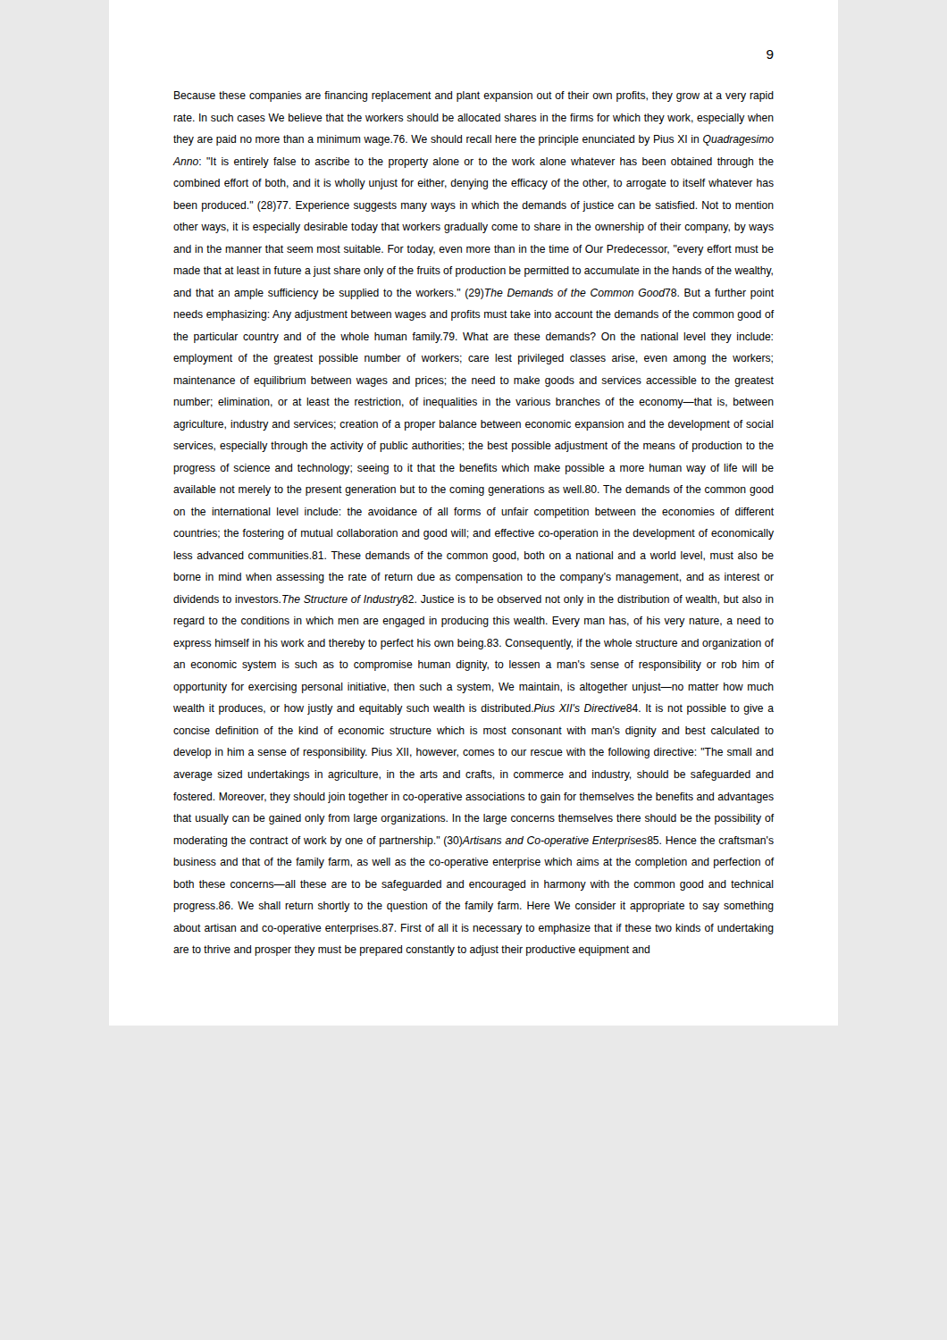9
Because these companies are financing replacement and plant expansion out of their own profits, they grow at a very rapid rate. In such cases We believe that the workers should be allocated shares in the firms for which they work, especially when they are paid no more than a minimum wage.76. We should recall here the principle enunciated by Pius XI in Quadragesimo Anno: "It is entirely false to ascribe to the property alone or to the work alone whatever has been obtained through the combined effort of both, and it is wholly unjust for either, denying the efficacy of the other, to arrogate to itself whatever has been produced." (28)77. Experience suggests many ways in which the demands of justice can be satisfied. Not to mention other ways, it is especially desirable today that workers gradually come to share in the ownership of their company, by ways and in the manner that seem most suitable. For today, even more than in the time of Our Predecessor, "every effort must be made that at least in future a just share only of the fruits of production be permitted to accumulate in the hands of the wealthy, and that an ample sufficiency be supplied to the workers." (29)The Demands of the Common Good78. But a further point needs emphasizing: Any adjustment between wages and profits must take into account the demands of the common good of the particular country and of the whole human family.79. What are these demands? On the national level they include: employment of the greatest possible number of workers; care lest privileged classes arise, even among the workers; maintenance of equilibrium between wages and prices; the need to make goods and services accessible to the greatest number; elimination, or at least the restriction, of inequalities in the various branches of the economy—that is, between agriculture, industry and services; creation of a proper balance between economic expansion and the development of social services, especially through the activity of public authorities; the best possible adjustment of the means of production to the progress of science and technology; seeing to it that the benefits which make possible a more human way of life will be available not merely to the present generation but to the coming generations as well.80. The demands of the common good on the international level include: the avoidance of all forms of unfair competition between the economies of different countries; the fostering of mutual collaboration and good will; and effective co-operation in the development of economically less advanced communities.81. These demands of the common good, both on a national and a world level, must also be borne in mind when assessing the rate of return due as compensation to the company's management, and as interest or dividends to investors.The Structure of Industry82. Justice is to be observed not only in the distribution of wealth, but also in regard to the conditions in which men are engaged in producing this wealth. Every man has, of his very nature, a need to express himself in his work and thereby to perfect his own being.83. Consequently, if the whole structure and organization of an economic system is such as to compromise human dignity, to lessen a man's sense of responsibility or rob him of opportunity for exercising personal initiative, then such a system, We maintain, is altogether unjust—no matter how much wealth it produces, or how justly and equitably such wealth is distributed.Pius XII's Directive84. It is not possible to give a concise definition of the kind of economic structure which is most consonant with man's dignity and best calculated to develop in him a sense of responsibility. Pius XII, however, comes to our rescue with the following directive: "The small and average sized undertakings in agriculture, in the arts and crafts, in commerce and industry, should be safeguarded and fostered. Moreover, they should join together in co-operative associations to gain for themselves the benefits and advantages that usually can be gained only from large organizations. In the large concerns themselves there should be the possibility of moderating the contract of work by one of partnership." (30)Artisans and Co-operative Enterprises85. Hence the craftsman's business and that of the family farm, as well as the co-operative enterprise which aims at the completion and perfection of both these concerns—all these are to be safeguarded and encouraged in harmony with the common good and technical progress.86. We shall return shortly to the question of the family farm. Here We consider it appropriate to say something about artisan and co-operative enterprises.87. First of all it is necessary to emphasize that if these two kinds of undertaking are to thrive and prosper they must be prepared constantly to adjust their productive equipment and